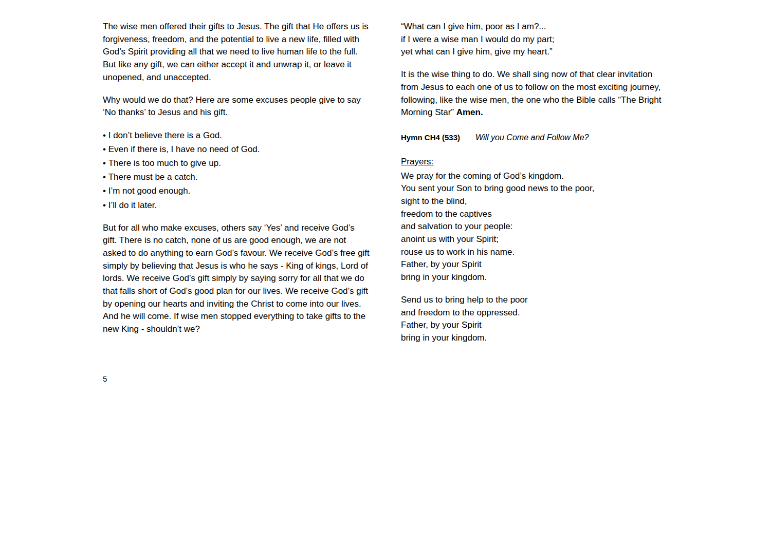The wise men offered their gifts to Jesus. The gift that He offers us is forgiveness, freedom, and the potential to live a new life, filled with God’s Spirit providing all that we need to live human life to the full. But like any gift, we can either accept it and unwrap it, or leave it unopened, and unaccepted.
Why would we do that? Here are some excuses people give to say ‘No thanks’ to Jesus and his gift.
I don’t believe there is a God.
Even if there is, I have no need of God.
There is too much to give up.
There must be a catch.
I’m not good enough.
I’ll do it later.
But for all who make excuses, others say ‘Yes’ and receive God’s gift. There is no catch, none of us are good enough, we are not asked to do anything to earn God’s favour. We receive God’s free gift simply by believing that Jesus is who he says - King of kings, Lord of lords. We receive God’s gift simply by saying sorry for all that we do that falls short of God’s good plan for our lives. We receive God’s gift by opening our hearts and inviting the Christ to come into our lives. And he will come. If wise men stopped everything to take gifts to the new King - shouldn’t we?
“What can I give him, poor as I am?...
if I were a wise man I would do my part;
yet what can I give him, give my heart.”
It is the wise thing to do. We shall sing now of that clear invitation from Jesus to each one of us to follow on the most exciting journey, following, like the wise men, the one who the Bible calls “The Bright Morning Star” Amen.
Hymn CH4 (533) Will you Come and Follow Me?
Prayers:
We pray for the coming of God’s kingdom.
You sent your Son to bring good news to the poor,
sight to the blind,
freedom to the captives
and salvation to your people:
anoint us with your Spirit;
rouse us to work in his name.
Father, by your Spirit
bring in your kingdom.
Send us to bring help to the poor
and freedom to the oppressed.
Father, by your Spirit
bring in your kingdom.
5